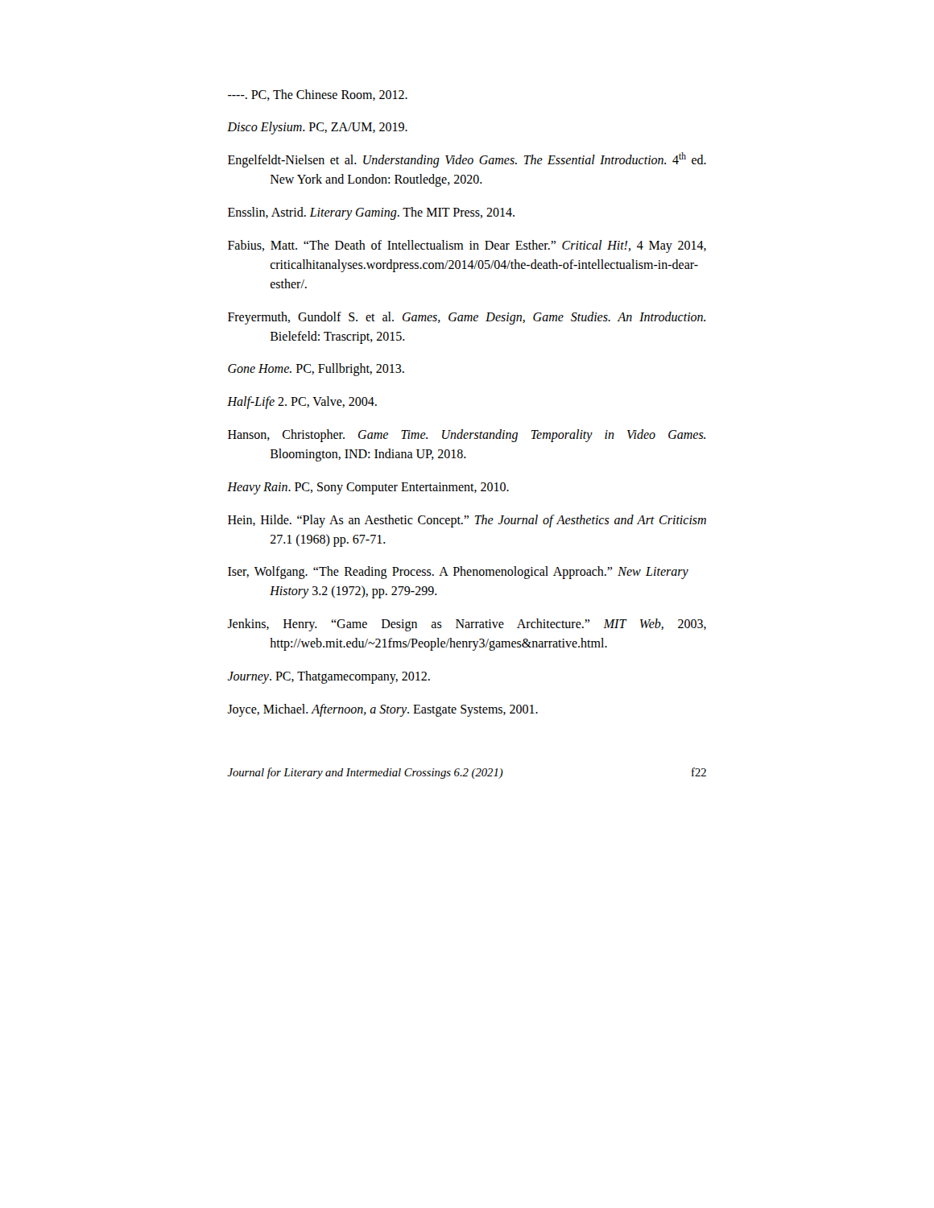----. PC, The Chinese Room, 2012.
Disco Elysium. PC, ZA/UM, 2019.
Engelfeldt-Nielsen et al. Understanding Video Games. The Essential Introduction. 4th ed. New York and London: Routledge, 2020.
Ensslin, Astrid. Literary Gaming. The MIT Press, 2014.
Fabius, Matt. “The Death of Intellectualism in Dear Esther.” Critical Hit!, 4 May 2014, criticalhitanalyses.wordpress.com/2014/05/04/the-death-of-intellectualism-in-dear-esther/.
Freyermuth, Gundolf S. et al. Games, Game Design, Game Studies. An Introduction. Bielefeld: Trascript, 2015.
Gone Home. PC, Fullbright, 2013.
Half-Life 2. PC, Valve, 2004.
Hanson, Christopher. Game Time. Understanding Temporality in Video Games. Bloomington, IND: Indiana UP, 2018.
Heavy Rain. PC, Sony Computer Entertainment, 2010.
Hein, Hilde. “Play As an Aesthetic Concept.” The Journal of Aesthetics and Art Criticism 27.1 (1968) pp. 67-71.
Iser, Wolfgang. “The Reading Process. A Phenomenological Approach.” New Literary History 3.2 (1972), pp. 279-299.
Jenkins, Henry. “Game Design as Narrative Architecture.” MIT Web, 2003, http://web.mit.edu/~21fms/People/henry3/games&narrative.html.
Journey. PC, Thatgamecompany, 2012.
Joyce, Michael. Afternoon, a Story. Eastgate Systems, 2001.
Journal for Literary and Intermedial Crossings 6.2 (2021) f22